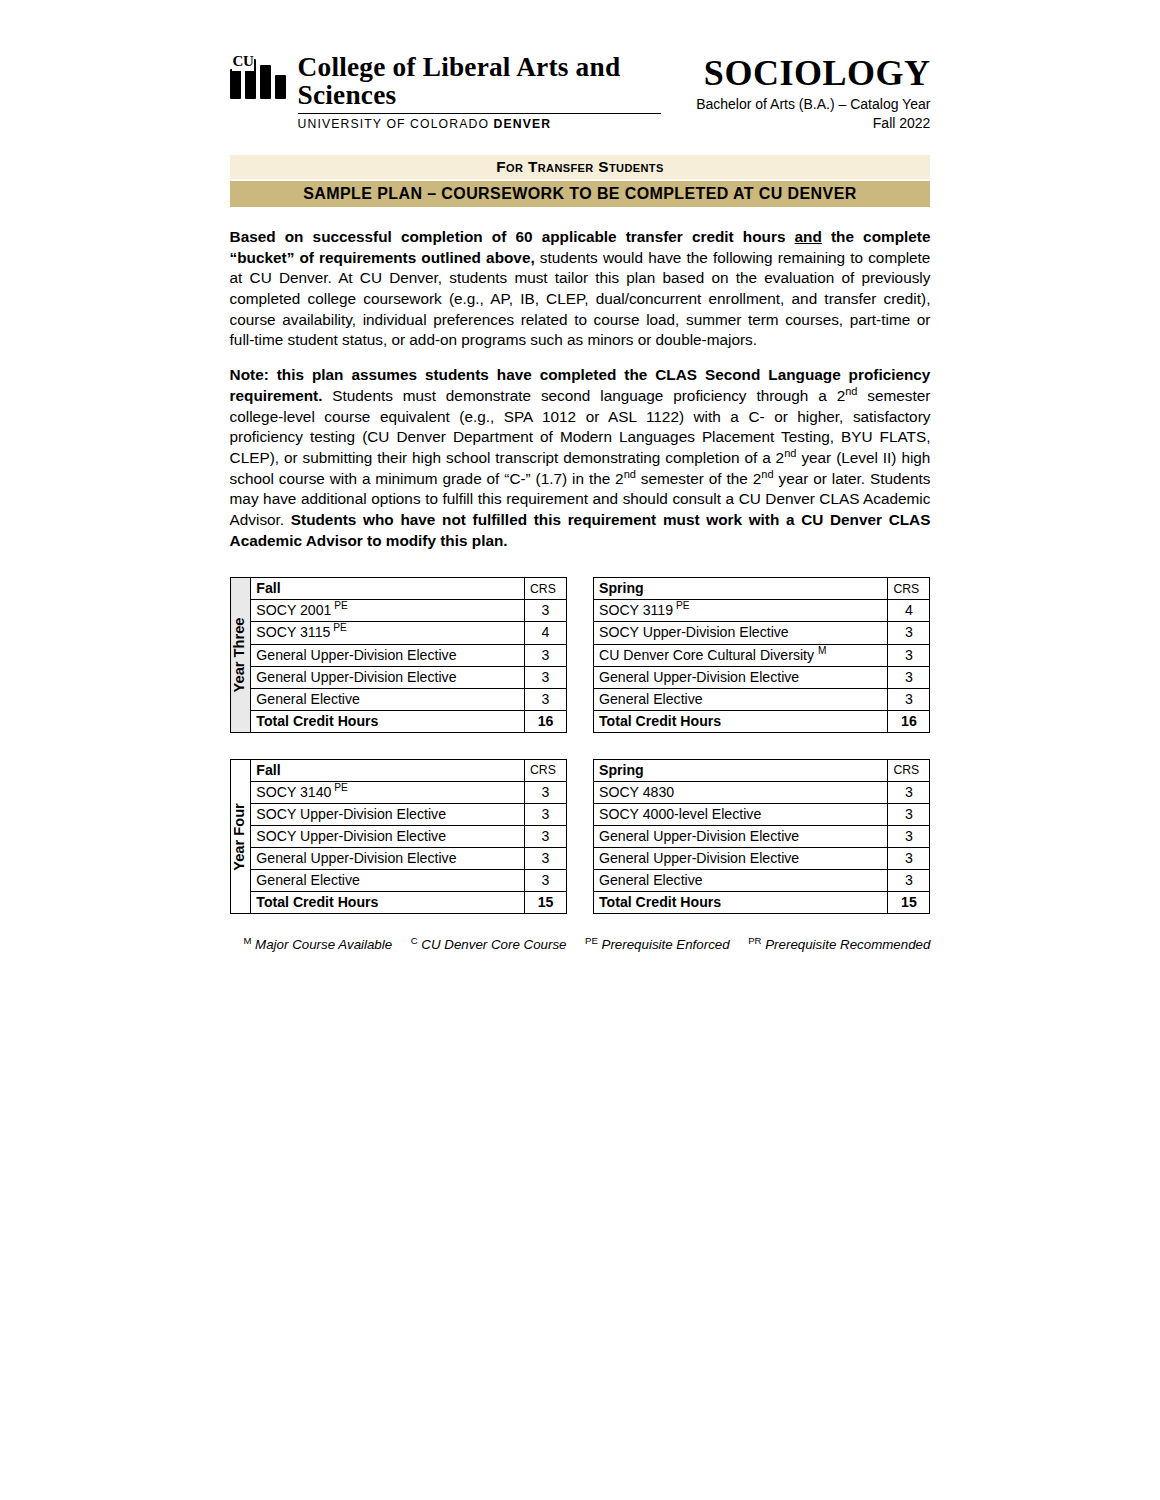CU
College of Liberal Arts and Sciences
UNIVERSITY OF COLORADO DENVER
SOCIOLOGY
Bachelor of Arts (B.A.) – Catalog Year Fall 2022
For Transfer Students
Sample Plan – Coursework to be Completed at CU Denver
Based on successful completion of 60 applicable transfer credit hours and the complete “bucket” of requirements outlined above, students would have the following remaining to complete at CU Denver. At CU Denver, students must tailor this plan based on the evaluation of previously completed college coursework (e.g., AP, IB, CLEP, dual/concurrent enrollment, and transfer credit), course availability, individual preferences related to course load, summer term courses, part-time or full-time student status, or add-on programs such as minors or double-majors.
Note: this plan assumes students have completed the CLAS Second Language proficiency requirement. Students must demonstrate second language proficiency through a 2nd semester college-level course equivalent (e.g., SPA 1012 or ASL 1122) with a C- or higher, satisfactory proficiency testing (CU Denver Department of Modern Languages Placement Testing, BYU FLATS, CLEP), or submitting their high school transcript demonstrating completion of a 2nd year (Level II) high school course with a minimum grade of “C-” (1.7) in the 2nd semester of the 2nd year or later. Students may have additional options to fulfill this requirement and should consult a CU Denver CLAS Academic Advisor. Students who have not fulfilled this requirement must work with a CU Denver CLAS Academic Advisor to modify this plan.
Year Three
| Fall | CRS |
| --- | --- |
| SOCY 2001 PE | 3 |
| SOCY 3115 PE | 4 |
| General Upper-Division Elective | 3 |
| General Upper-Division Elective | 3 |
| General Elective | 3 |
| Total Credit Hours | 16 |
| Spring | CRS |
| --- | --- |
| SOCY 3119 PE | 4 |
| SOCY Upper-Division Elective | 3 |
| CU Denver Core Cultural Diversity M | 3 |
| General Upper-Division Elective | 3 |
| General Elective | 3 |
| Total Credit Hours | 16 |
Year Four
| Fall | CRS |
| --- | --- |
| SOCY 3140 PE | 3 |
| SOCY Upper-Division Elective | 3 |
| SOCY Upper-Division Elective | 3 |
| General Upper-Division Elective | 3 |
| General Elective | 3 |
| Total Credit Hours | 15 |
| Spring | CRS |
| --- | --- |
| SOCY 4830 | 3 |
| SOCY 4000-level Elective | 3 |
| General Upper-Division Elective | 3 |
| General Upper-Division Elective | 3 |
| General Elective | 3 |
| Total Credit Hours | 15 |
M Major Course Available C CU Denver Core Course PE Prerequisite Enforced PR Prerequisite Recommended